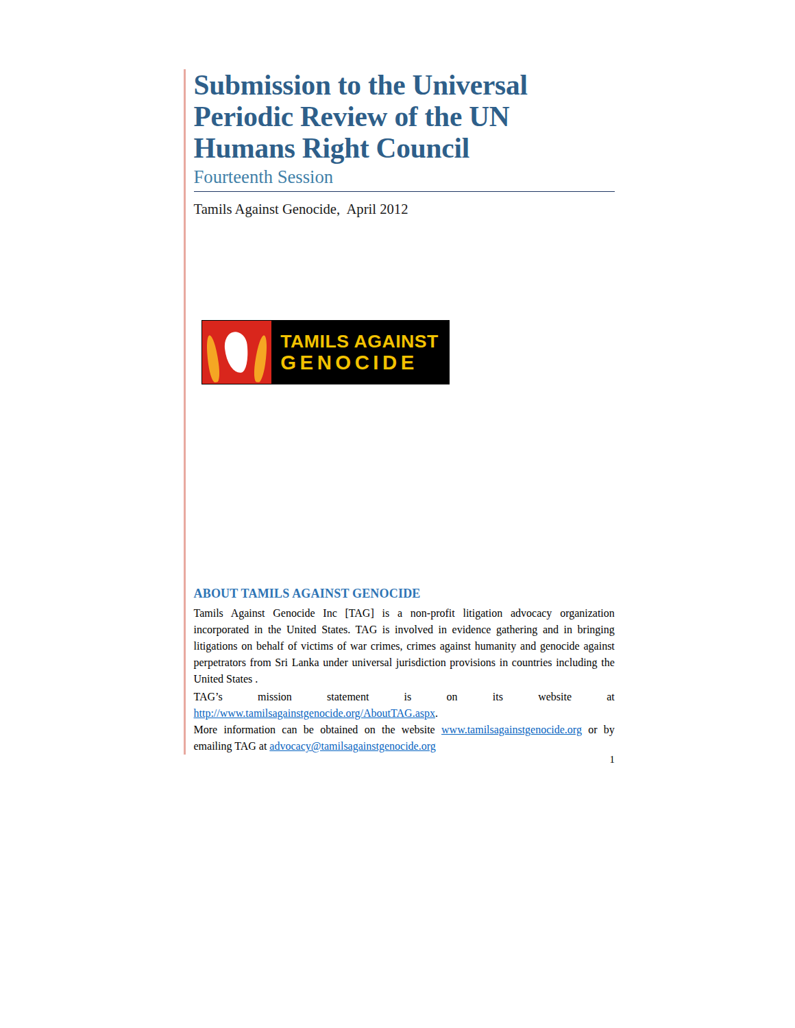Submission to the Universal Periodic Review of the UN Humans Right Council
Fourteenth Session
Tamils Against Genocide, April 2012
TAMILS AGAINST
GENOCIDE
ABOUT TAMILS AGAINST GENOCIDE
Tamils Against Genocide Inc [TAG] is a non-profit litigation advocacy organization incorporated in the United States. TAG is involved in evidence gathering and in bringing litigations on behalf of victims of war crimes, crimes against humanity and genocide against perpetrators from Sri Lanka under universal jurisdiction provisions in countries including the United States .
TAG’s mission statement is on its website at http://www.tamilsagainstgenocide.org/AboutTAG.aspx.
More information can be obtained on the website www.tamilsagainstgenocide.org or by emailing TAG at advocacy@tamilsagainstgenocide.org
1